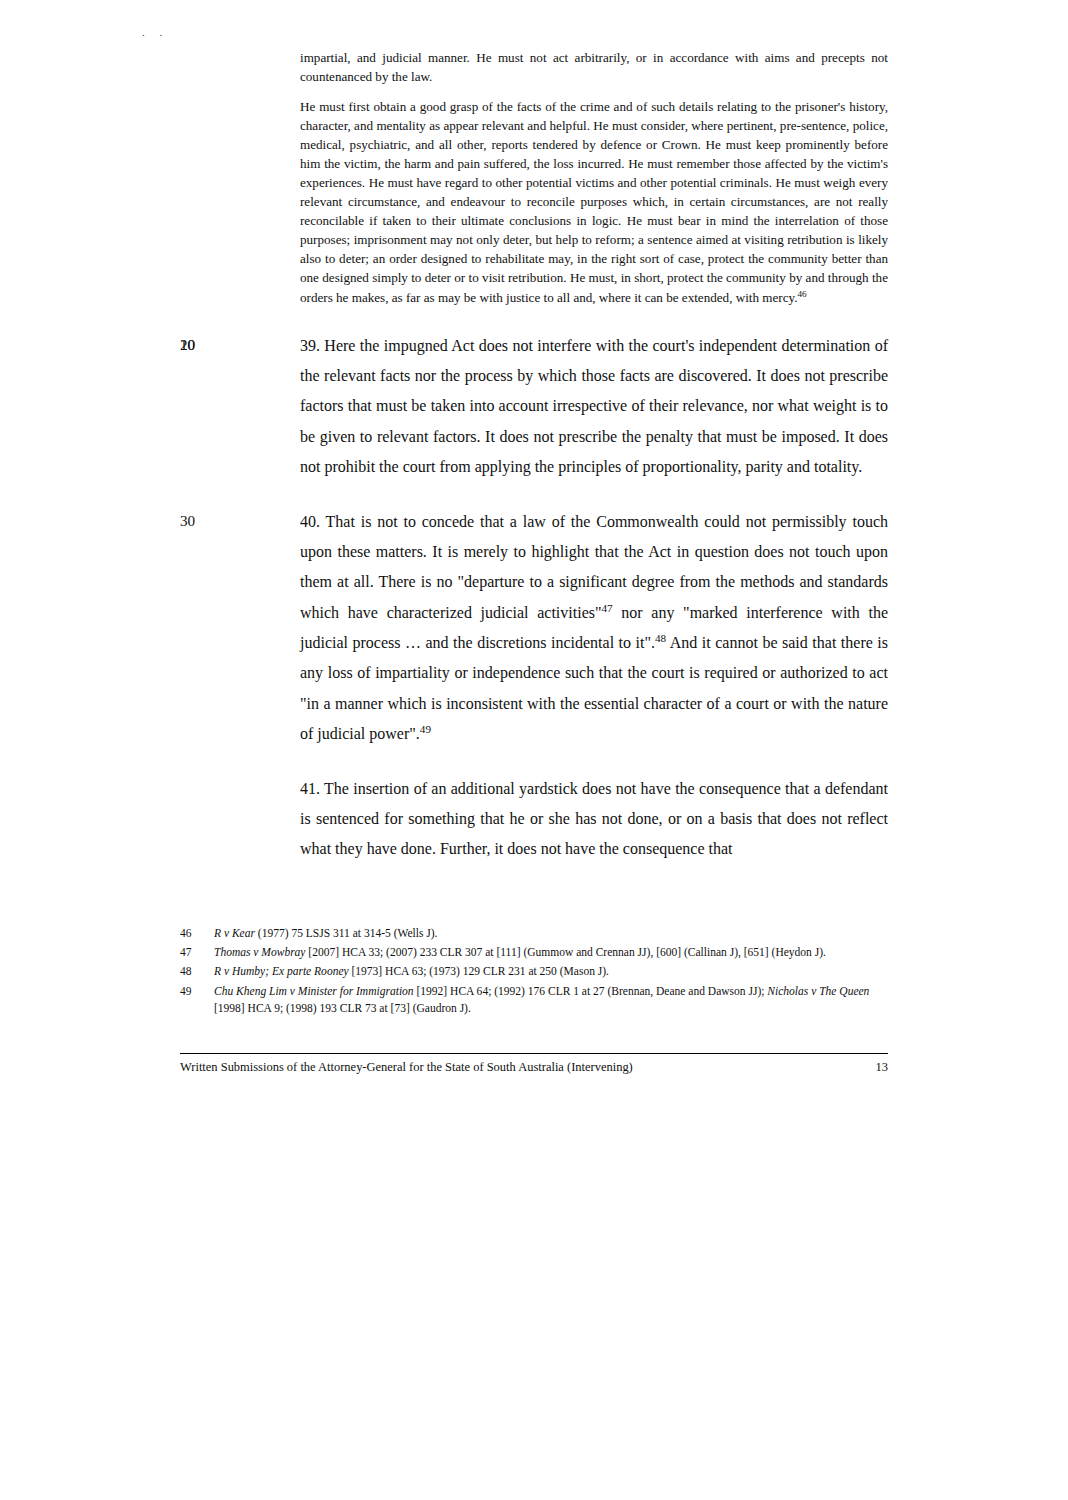. .
impartial, and judicial manner. He must not act arbitrarily, or in accordance with aims and precepts not countenanced by the law.
He must first obtain a good grasp of the facts of the crime and of such details relating to the prisoner's history, character, and mentality as appear relevant and helpful. He must consider, where pertinent, pre-sentence, police, medical, psychiatric, and all other, reports tendered by defence or Crown. He must keep prominently before him the victim, the harm and pain suffered, the loss incurred. He must remember those affected by the victim's experiences. He must have regard to other potential victims and other potential criminals. He must weigh every relevant circumstance, and endeavour to reconcile purposes which, in certain circumstances, are not really reconcilable if taken to their ultimate conclusions in logic. He must bear in mind the interrelation of those purposes; imprisonment may not only deter, but help to reform; a sentence aimed at visiting retribution is likely also to deter; an order designed to rehabilitate may, in the right sort of case, protect the community better than one designed simply to deter or to visit retribution. He must, in short, protect the community by and through the orders he makes, as far as may be with justice to all and, where it can be extended, with mercy.46
10
39. Here the impugned Act does not interfere with the court's independent determination of the relevant facts nor the process by which those facts are discovered. It does not prescribe factors that must be taken into account irrespective of their relevance, nor what weight is to be given to relevant factors. It does not prescribe the penalty that must be imposed. It does not prohibit the court from applying the principles of proportionality, parity and totality. 20
40. That is not to concede that a law of the Commonwealth could not permissibly touch upon these matters. It is merely to highlight that the Act in question does not touch upon them at all. There is no "departure to a significant degree from the methods and standards which have characterized judicial activities"47 nor any "marked interference with the judicial process … and the discretions incidental to it".48 And it cannot be said that there is any loss of impartiality or independence such that the court is required or authorized to act "in a manner which is inconsistent with the essential character of a court or with the nature of judicial power".49 30
41. The insertion of an additional yardstick does not have the consequence that a defendant is sentenced for something that he or she has not done, or on a basis that does not reflect what they have done. Further, it does not have the consequence that
| 46 | R v Kear (1977) 75 LSJS 311 at 314-5 (Wells J). |
| 47 | Thomas v Mowbray [2007] HCA 33; (2007) 233 CLR 307 at [111] (Gummow and Crennan JJ), [600] (Callinan J), [651] (Heydon J). |
| 48 | R v Humby; Ex parte Rooney [1973] HCA 63; (1973) 129 CLR 231 at 250 (Mason J). |
| 49 | Chu Kheng Lim v Minister for Immigration [1992] HCA 64; (1992) 176 CLR 1 at 27 (Brennan, Deane and Dawson JJ); Nicholas v The Queen [1998] HCA 9; (1998) 193 CLR 73 at [73] (Gaudron J). |
Written Submissions of the Attorney-General for the State of South Australia (Intervening) 13